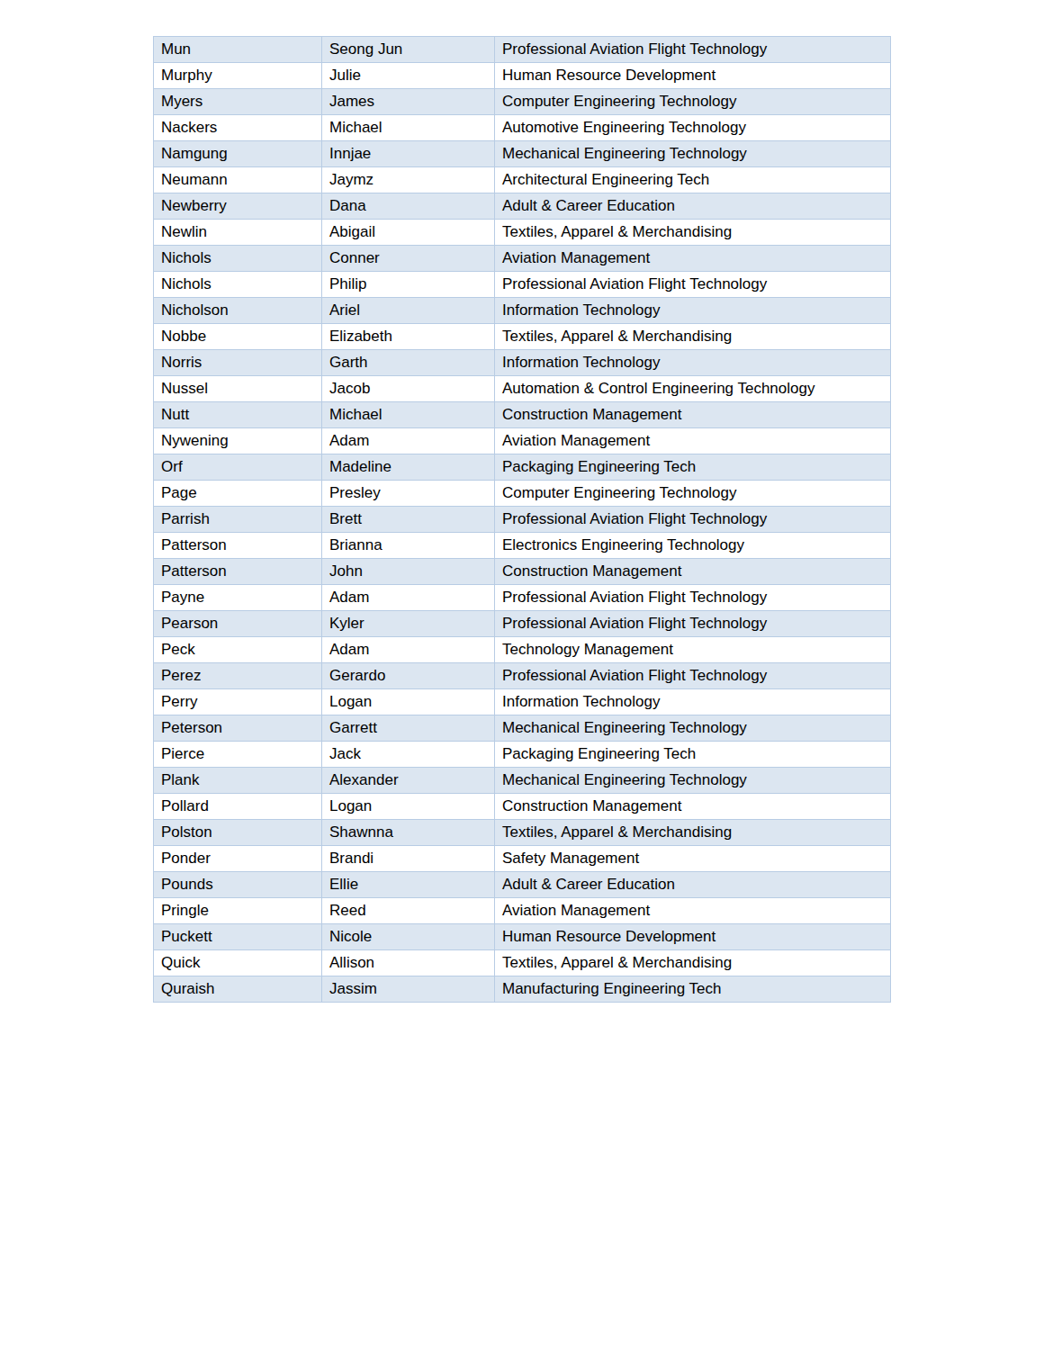| Mun | Seong Jun | Professional Aviation Flight Technology |
| Murphy | Julie | Human Resource Development |
| Myers | James | Computer Engineering Technology |
| Nackers | Michael | Automotive Engineering Technology |
| Namgung | Innjae | Mechanical Engineering Technology |
| Neumann | Jaymz | Architectural Engineering Tech |
| Newberry | Dana | Adult & Career Education |
| Newlin | Abigail | Textiles, Apparel & Merchandising |
| Nichols | Conner | Aviation Management |
| Nichols | Philip | Professional Aviation Flight Technology |
| Nicholson | Ariel | Information Technology |
| Nobbe | Elizabeth | Textiles, Apparel & Merchandising |
| Norris | Garth | Information Technology |
| Nussel | Jacob | Automation & Control Engineering Technology |
| Nutt | Michael | Construction Management |
| Nywening | Adam | Aviation Management |
| Orf | Madeline | Packaging Engineering Tech |
| Page | Presley | Computer Engineering Technology |
| Parrish | Brett | Professional Aviation Flight Technology |
| Patterson | Brianna | Electronics Engineering Technology |
| Patterson | John | Construction Management |
| Payne | Adam | Professional Aviation Flight Technology |
| Pearson | Kyler | Professional Aviation Flight Technology |
| Peck | Adam | Technology Management |
| Perez | Gerardo | Professional Aviation Flight Technology |
| Perry | Logan | Information Technology |
| Peterson | Garrett | Mechanical Engineering Technology |
| Pierce | Jack | Packaging Engineering Tech |
| Plank | Alexander | Mechanical Engineering Technology |
| Pollard | Logan | Construction Management |
| Polston | Shawnna | Textiles, Apparel & Merchandising |
| Ponder | Brandi | Safety Management |
| Pounds | Ellie | Adult & Career Education |
| Pringle | Reed | Aviation Management |
| Puckett | Nicole | Human Resource Development |
| Quick | Allison | Textiles, Apparel & Merchandising |
| Quraish | Jassim | Manufacturing Engineering Tech |